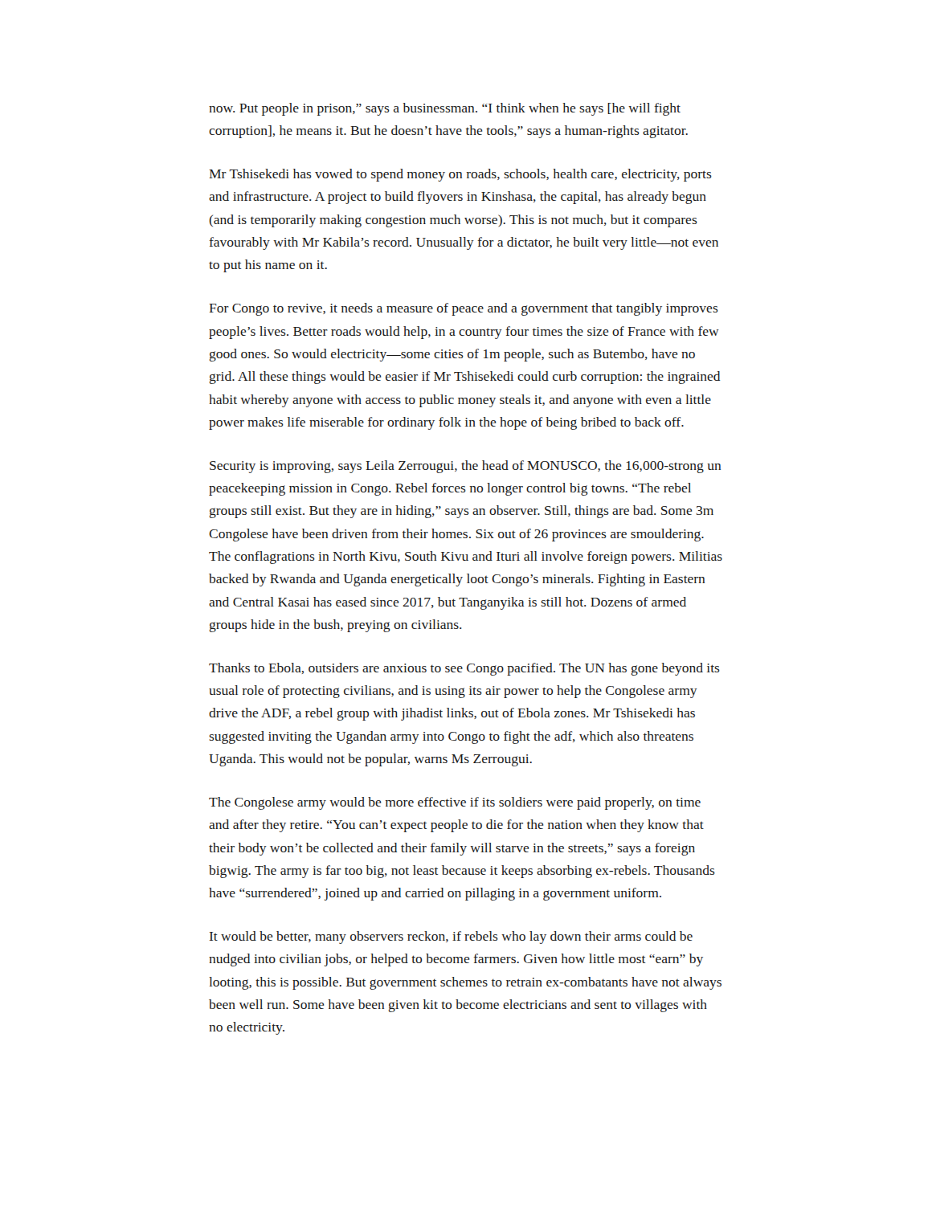now. Put people in prison,” says a businessman. “I think when he says [he will fight corruption], he means it. But he doesn’t have the tools,” says a human-rights agitator.
Mr Tshisekedi has vowed to spend money on roads, schools, health care, electricity, ports and infrastructure. A project to build flyovers in Kinshasa, the capital, has already begun (and is temporarily making congestion much worse). This is not much, but it compares favourably with Mr Kabila’s record. Unusually for a dictator, he built very little—not even to put his name on it.
For Congo to revive, it needs a measure of peace and a government that tangibly improves people’s lives. Better roads would help, in a country four times the size of France with few good ones. So would electricity—some cities of 1m people, such as Butembo, have no grid. All these things would be easier if Mr Tshisekedi could curb corruption: the ingrained habit whereby anyone with access to public money steals it, and anyone with even a little power makes life miserable for ordinary folk in the hope of being bribed to back off.
Security is improving, says Leila Zerrougui, the head of MONUSCO, the 16,000-strong un peacekeeping mission in Congo. Rebel forces no longer control big towns. “The rebel groups still exist. But they are in hiding,” says an observer. Still, things are bad. Some 3m Congolese have been driven from their homes. Six out of 26 provinces are smouldering. The conflagrations in North Kivu, South Kivu and Ituri all involve foreign powers. Militias backed by Rwanda and Uganda energetically loot Congo’s minerals. Fighting in Eastern and Central Kasai has eased since 2017, but Tanganyika is still hot. Dozens of armed groups hide in the bush, preying on civilians.
Thanks to Ebola, outsiders are anxious to see Congo pacified. The UN has gone beyond its usual role of protecting civilians, and is using its air power to help the Congolese army drive the ADF, a rebel group with jihadist links, out of Ebola zones. Mr Tshisekedi has suggested inviting the Ugandan army into Congo to fight the adf, which also threatens Uganda. This would not be popular, warns Ms Zerrougui.
The Congolese army would be more effective if its soldiers were paid properly, on time and after they retire. “You can’t expect people to die for the nation when they know that their body won’t be collected and their family will starve in the streets,” says a foreign bigwig. The army is far too big, not least because it keeps absorbing ex-rebels. Thousands have “surrendered”, joined up and carried on pillaging in a government uniform.
It would be better, many observers reckon, if rebels who lay down their arms could be nudged into civilian jobs, or helped to become farmers. Given how little most “earn” by looting, this is possible. But government schemes to retrain ex-combatants have not always been well run. Some have been given kit to become electricians and sent to villages with no electricity.